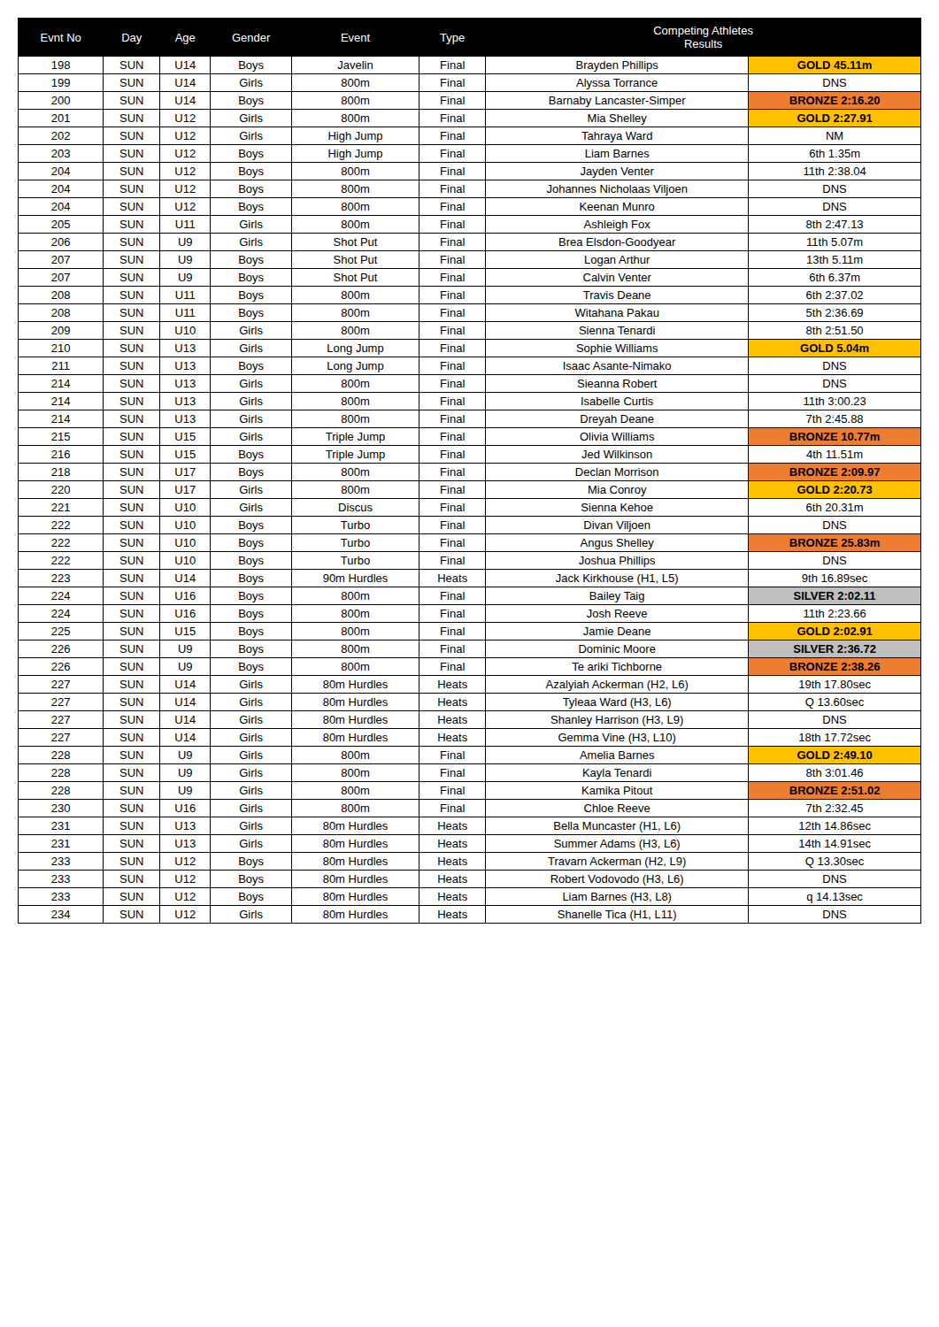| Evnt No | Day | Age | Gender | Event | Type | Competing Athletes Results |
| --- | --- | --- | --- | --- | --- | --- |
| 198 | SUN | U14 | Boys | Javelin | Final | Brayden Phillips | GOLD 45.11m |
| 199 | SUN | U14 | Girls | 800m | Final | Alyssa Torrance | DNS |
| 200 | SUN | U14 | Boys | 800m | Final | Barnaby Lancaster-Simper | BRONZE 2:16.20 |
| 201 | SUN | U12 | Girls | 800m | Final | Mia Shelley | GOLD 2:27.91 |
| 202 | SUN | U12 | Girls | High Jump | Final | Tahraya Ward | NM |
| 203 | SUN | U12 | Boys | High Jump | Final | Liam Barnes | 6th 1.35m |
| 204 | SUN | U12 | Boys | 800m | Final | Jayden Venter | 11th 2:38.04 |
| 204 | SUN | U12 | Boys | 800m | Final | Johannes Nicholaas Viljoen | DNS |
| 204 | SUN | U12 | Boys | 800m | Final | Keenan Munro | DNS |
| 205 | SUN | U11 | Girls | 800m | Final | Ashleigh Fox | 8th 2:47.13 |
| 206 | SUN | U9 | Girls | Shot Put | Final | Brea Elsdon-Goodyear | 11th 5.07m |
| 207 | SUN | U9 | Boys | Shot Put | Final | Logan Arthur | 13th 5.11m |
| 207 | SUN | U9 | Boys | Shot Put | Final | Calvin Venter | 6th 6.37m |
| 208 | SUN | U11 | Boys | 800m | Final | Travis Deane | 6th 2:37.02 |
| 208 | SUN | U11 | Boys | 800m | Final | Witahana Pakau | 5th 2:36.69 |
| 209 | SUN | U10 | Girls | 800m | Final | Sienna Tenardi | 8th 2:51.50 |
| 210 | SUN | U13 | Girls | Long Jump | Final | Sophie Williams | GOLD 5.04m |
| 211 | SUN | U13 | Boys | Long Jump | Final | Isaac Asante-Nimako | DNS |
| 214 | SUN | U13 | Girls | 800m | Final | Sieanna Robert | DNS |
| 214 | SUN | U13 | Girls | 800m | Final | Isabelle Curtis | 11th 3:00.23 |
| 214 | SUN | U13 | Girls | 800m | Final | Dreyah Deane | 7th 2:45.88 |
| 215 | SUN | U15 | Girls | Triple Jump | Final | Olivia Williams | BRONZE 10.77m |
| 216 | SUN | U15 | Boys | Triple Jump | Final | Jed Wilkinson | 4th 11.51m |
| 218 | SUN | U17 | Boys | 800m | Final | Declan Morrison | BRONZE 2:09.97 |
| 220 | SUN | U17 | Girls | 800m | Final | Mia Conroy | GOLD 2:20.73 |
| 221 | SUN | U10 | Girls | Discus | Final | Sienna Kehoe | 6th 20.31m |
| 222 | SUN | U10 | Boys | Turbo | Final | Divan Viljoen | DNS |
| 222 | SUN | U10 | Boys | Turbo | Final | Angus Shelley | BRONZE 25.83m |
| 222 | SUN | U10 | Boys | Turbo | Final | Joshua Phillips | DNS |
| 223 | SUN | U14 | Boys | 90m Hurdles | Heats | Jack Kirkhouse (H1, L5) | 9th 16.89sec |
| 224 | SUN | U16 | Boys | 800m | Final | Bailey Taig | SILVER 2:02.11 |
| 224 | SUN | U16 | Boys | 800m | Final | Josh Reeve | 11th 2:23.66 |
| 225 | SUN | U15 | Boys | 800m | Final | Jamie Deane | GOLD 2:02.91 |
| 226 | SUN | U9 | Boys | 800m | Final | Dominic Moore | SILVER 2:36.72 |
| 226 | SUN | U9 | Boys | 800m | Final | Te ariki Tichborne | BRONZE 2:38.26 |
| 227 | SUN | U14 | Girls | 80m Hurdles | Heats | Azalyiah Ackerman (H2, L6) | 19th 17.80sec |
| 227 | SUN | U14 | Girls | 80m Hurdles | Heats | Tyleaa Ward (H3, L6) | Q 13.60sec |
| 227 | SUN | U14 | Girls | 80m Hurdles | Heats | Shanley Harrison (H3, L9) | DNS |
| 227 | SUN | U14 | Girls | 80m Hurdles | Heats | Gemma Vine (H3, L10) | 18th 17.72sec |
| 228 | SUN | U9 | Girls | 800m | Final | Amelia Barnes | GOLD 2:49.10 |
| 228 | SUN | U9 | Girls | 800m | Final | Kayla Tenardi | 8th 3:01.46 |
| 228 | SUN | U9 | Girls | 800m | Final | Kamika Pitout | BRONZE 2:51.02 |
| 230 | SUN | U16 | Girls | 800m | Final | Chloe Reeve | 7th 2:32.45 |
| 231 | SUN | U13 | Girls | 80m Hurdles | Heats | Bella Muncaster (H1, L6) | 12th 14.86sec |
| 231 | SUN | U13 | Girls | 80m Hurdles | Heats | Summer Adams (H3, L6) | 14th 14.91sec |
| 233 | SUN | U12 | Boys | 80m Hurdles | Heats | Travarn Ackerman (H2, L9) | Q 13.30sec |
| 233 | SUN | U12 | Boys | 80m Hurdles | Heats | Robert Vodovodo (H3, L6) | DNS |
| 233 | SUN | U12 | Boys | 80m Hurdles | Heats | Liam Barnes (H3, L8) | q 14.13sec |
| 234 | SUN | U12 | Girls | 80m Hurdles | Heats | Shanelle Tica (H1, L11) | DNS |